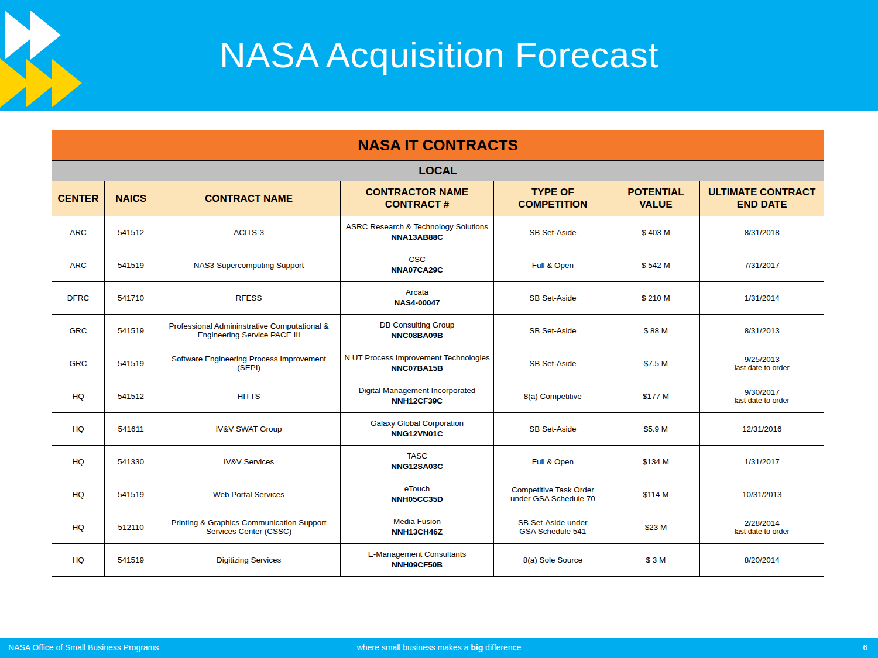NASA Acquisition Forecast
| NASA IT CONTRACTS |
| --- |
| LOCAL |
| CENTER | NAICS | CONTRACT NAME | CONTRACTOR NAME CONTRACT # | TYPE OF COMPETITION | POTENTIAL VALUE | ULTIMATE CONTRACT END DATE |
| ARC | 541512 | ACITS-3 | ASRC Research & Technology Solutions NNA13AB88C | SB Set-Aside | $ 403 M | 8/31/2018 |
| ARC | 541519 | NAS3 Supercomputing Support | CSC NNA07CA29C | Full & Open | $ 542 M | 7/31/2017 |
| DFRC | 541710 | RFESS | Arcata NAS4-00047 | SB Set-Aside | $ 210 M | 1/31/2014 |
| GRC | 541519 | Professional Admininstrative Computational & Engineering Service PACE III | DB Consulting Group NNC08BA09B | SB Set-Aside | $ 88 M | 8/31/2013 |
| GRC | 541519 | Software Engineering Process Improvement (SEPI) | N UT Process Improvement Technologies NNC07BA15B | SB Set-Aside | $7.5 M | 9/25/2013 last date to order |
| HQ | 541512 | HITTS | Digital Management Incorporated NNH12CF39C | 8(a) Competitive | $177 M | 9/30/2017 last date to order |
| HQ | 541611 | IV&V SWAT Group | Galaxy Global Corporation NNG12VN01C | SB Set-Aside | $5.9 M | 12/31/2016 |
| HQ | 541330 | IV&V Services | TASC NNG12SA03C | Full & Open | $134 M | 1/31/2017 |
| HQ | 541519 | Web Portal Services | eTouch NNH05CC35D | Competitive Task Order under GSA Schedule 70 | $114 M | 10/31/2013 |
| HQ | 512110 | Printing & Graphics Communication Support Services Center (CSSC) | Media Fusion NNH13CH46Z | SB Set-Aside under GSA Schedule 541 | $23 M | 2/28/2014 last date to order |
| HQ | 541519 | Digitizing Services | E-Management Consultants NNH09CF50B | 8(a) Sole Source | $ 3 M | 8/20/2014 |
NASA Office of Small Business Programs
where small business makes a big difference
6